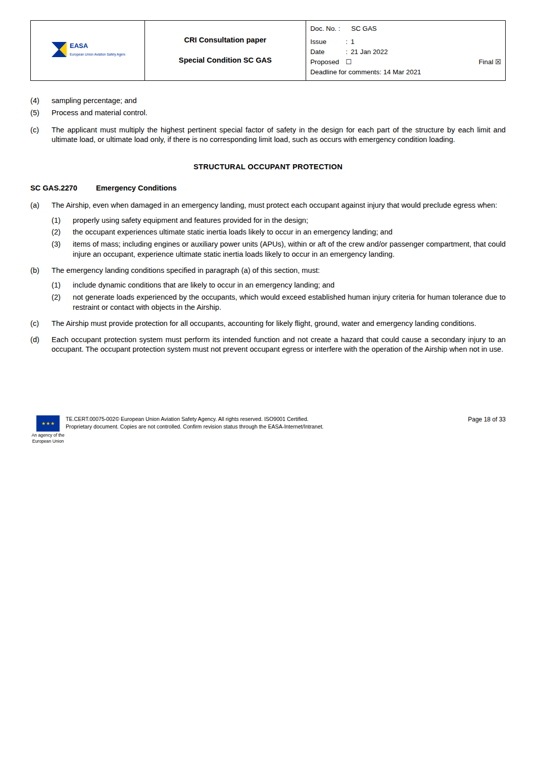| EASA European Union Aviation Safety Agency | CRI Consultation paper Special Condition SC GAS | Doc. No. : SC GAS Issue : 1 Date : 21 Jan 2022 Proposed ☐ Final ☒ Deadline for comments: 14 Mar 2021 |
(4) sampling percentage; and
(5) Process and material control.
(c) The applicant must multiply the highest pertinent special factor of safety in the design for each part of the structure by each limit and ultimate load, or ultimate load only, if there is no corresponding limit load, such as occurs with emergency condition loading.
STRUCTURAL OCCUPANT PROTECTION
SC GAS.2270 Emergency Conditions
(a) The Airship, even when damaged in an emergency landing, must protect each occupant against injury that would preclude egress when:
(1) properly using safety equipment and features provided for in the design;
(2) the occupant experiences ultimate static inertia loads likely to occur in an emergency landing; and
(3) items of mass; including engines or auxiliary power units (APUs), within or aft of the crew and/or passenger compartment, that could injure an occupant, experience ultimate static inertia loads likely to occur in an emergency landing.
(b) The emergency landing conditions specified in paragraph (a) of this section, must:
(1) include dynamic conditions that are likely to occur in an emergency landing; and
(2) not generate loads experienced by the occupants, which would exceed established human injury criteria for human tolerance due to restraint or contact with objects in the Airship.
(c) The Airship must provide protection for all occupants, accounting for likely flight, ground, water and emergency landing conditions.
(d) Each occupant protection system must perform its intended function and not create a hazard that could cause a secondary injury to an occupant. The occupant protection system must not prevent occupant egress or interfere with the operation of the Airship when not in use.
| ★★★ An agency of the European Union | TE.CERT.00075-002© European Union Aviation Safety Agency. All rights reserved. ISO9001 Certified. Proprietary document. Copies are not controlled. Confirm revision status through the EASA-Internet/Intranet. | Page 18 of 33 |